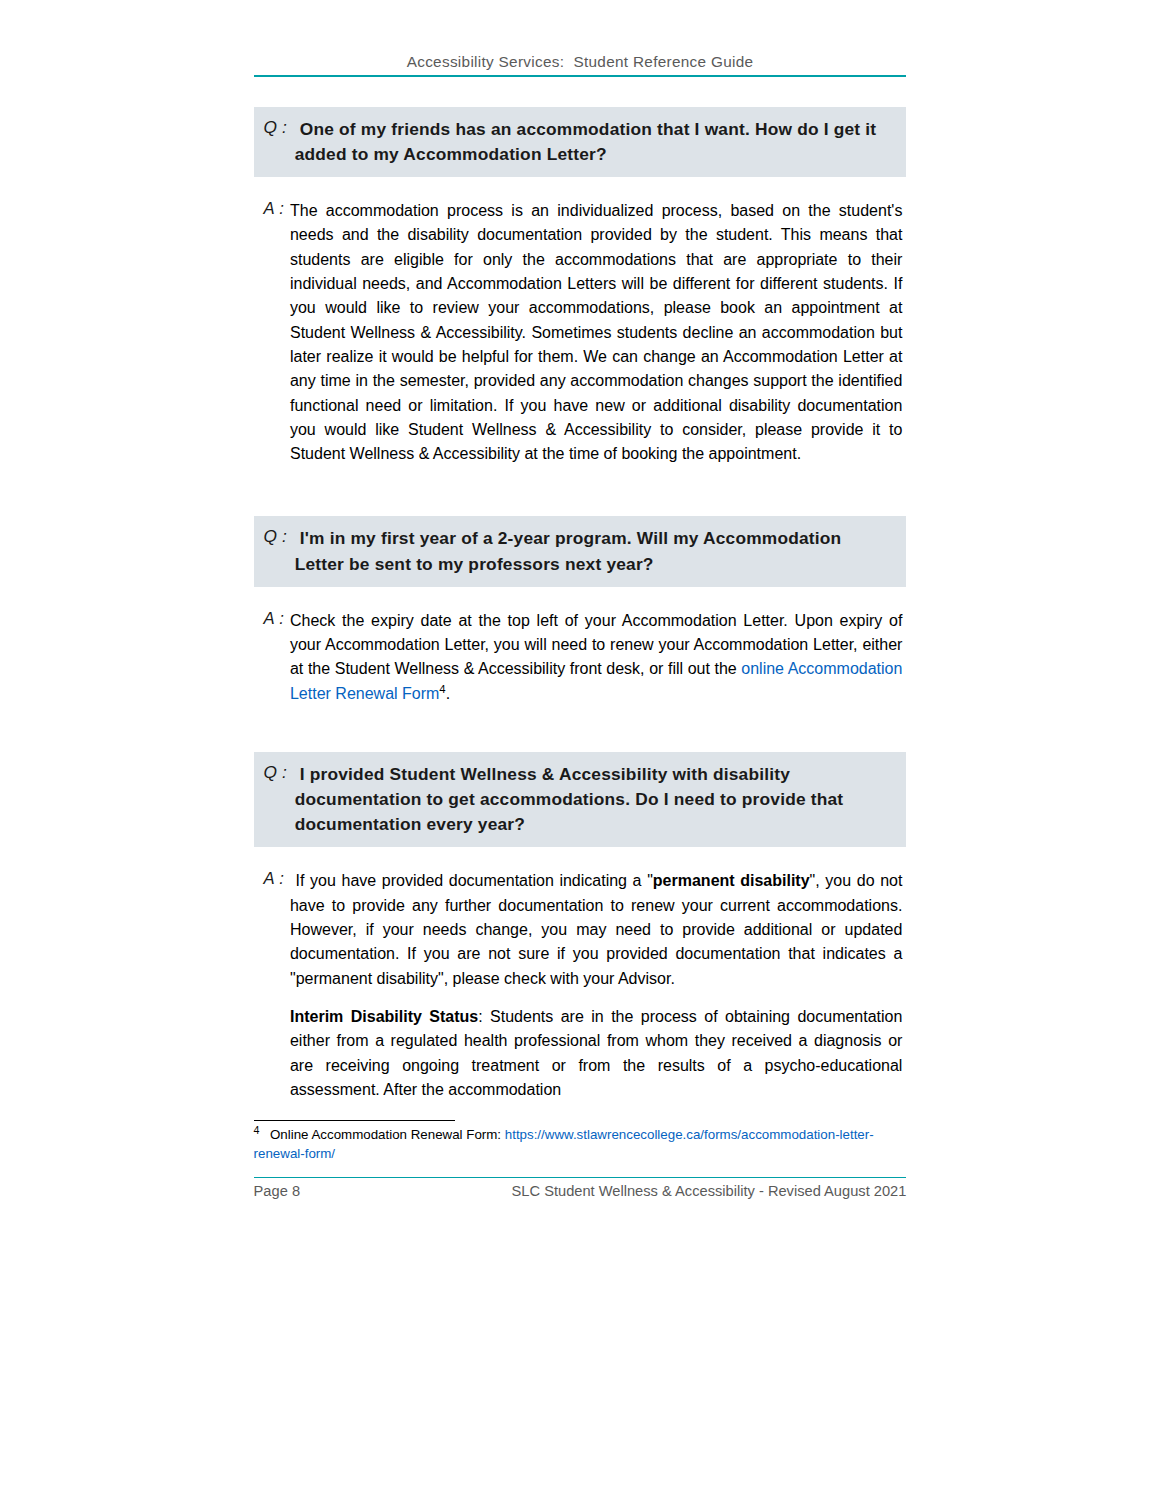Accessibility Services: Student Reference Guide
Q : One of my friends has an accommodation that I want. How do I get it added to my Accommodation Letter?
A :
The accommodation process is an individualized process, based on the student's needs and the disability documentation provided by the student. This means that students are eligible for only the accommodations that are appropriate to their individual needs, and Accommodation Letters will be different for different students. If you would like to review your accommodations, please book an appointment at Student Wellness & Accessibility. Sometimes students decline an accommodation but later realize it would be helpful for them. We can change an Accommodation Letter at any time in the semester, provided any accommodation changes support the identified functional need or limitation. If you have new or additional disability documentation you would like Student Wellness & Accessibility to consider, please provide it to Student Wellness & Accessibility at the time of booking the appointment.
Q : I'm in my first year of a 2-year program. Will my Accommodation Letter be sent to my professors next year?
A :
Check the expiry date at the top left of your Accommodation Letter. Upon expiry of your Accommodation Letter, you will need to renew your Accommodation Letter, either at the Student Wellness & Accessibility front desk, or fill out the online Accommodation Letter Renewal Form4.
Q : I provided Student Wellness & Accessibility with disability documentation to get accommodations. Do I need to provide that documentation every year?
A :
If you have provided documentation indicating a "permanent disability", you do not have to provide any further documentation to renew your current accommodations. However, if your needs change, you may need to provide additional or updated documentation. If you are not sure if you provided documentation that indicates a "permanent disability", please check with your Advisor.
Interim Disability Status: Students are in the process of obtaining documentation either from a regulated health professional from whom they received a diagnosis or are receiving ongoing treatment or from the results of a psycho-educational assessment. After the accommodation
4 Online Accommodation Renewal Form: https://www.stlawrencecollege.ca/forms/accommodation-letter-renewal-form/
Page 8 SLC Student Wellness & Accessibility - Revised August 2021